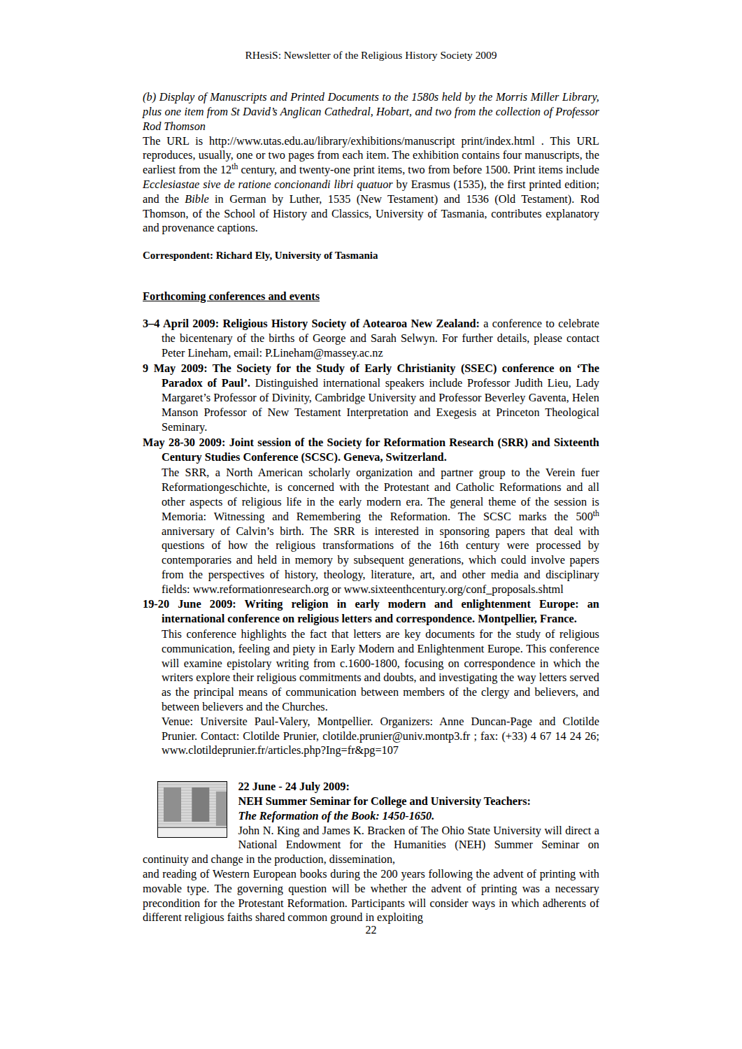RHesiS: Newsletter of the Religious History Society 2009
(b) Display of Manuscripts and Printed Documents to the 1580s held by the Morris Miller Library, plus one item from St David’s Anglican Cathedral, Hobart, and two from the collection of Professor Rod Thomson
The URL is http://www.utas.edu.au/library/exhibitions/manuscript print/index.html . This URL reproduces, usually, one or two pages from each item. The exhibition contains four manuscripts, the earliest from the 12th century, and twenty-one print items, two from before 1500. Print items include Ecclesiastae sive de ratione concionandi libri quatuor by Erasmus (1535), the first printed edition; and the Bible in German by Luther, 1535 (New Testament) and 1536 (Old Testament). Rod Thomson, of the School of History and Classics, University of Tasmania, contributes explanatory and provenance captions.
Correspondent: Richard Ely, University of Tasmania
Forthcoming conferences and events
3–4 April 2009: Religious History Society of Aotearoa New Zealand: a conference to celebrate the bicentenary of the births of George and Sarah Selwyn. For further details, please contact Peter Lineham, email: P.Lineham@massey.ac.nz
9 May 2009: The Society for the Study of Early Christianity (SSEC) conference on ‘The Paradox of Paul’. Distinguished international speakers include Professor Judith Lieu, Lady Margaret’s Professor of Divinity, Cambridge University and Professor Beverley Gaventa, Helen Manson Professor of New Testament Interpretation and Exegesis at Princeton Theological Seminary.
May 28-30 2009: Joint session of the Society for Reformation Research (SRR) and Sixteenth Century Studies Conference (SCSC). Geneva, Switzerland.
The SRR, a North American scholarly organization and partner group to the Verein fuer Reformationgeschichte, is concerned with the Protestant and Catholic Reformations and all other aspects of religious life in the early modern era. The general theme of the session is Memoria: Witnessing and Remembering the Reformation. The SCSC marks the 500th anniversary of Calvin’s birth. The SRR is interested in sponsoring papers that deal with questions of how the religious transformations of the 16th century were processed by contemporaries and held in memory by subsequent generations, which could involve papers from the perspectives of history, theology, literature, art, and other media and disciplinary fields: www.reformationresearch.org or www.sixteenthcentury.org/conf_proposals.shtml
19-20 June 2009: Writing religion in early modern and enlightenment Europe: an international conference on religious letters and correspondence. Montpellier, France.
This conference highlights the fact that letters are key documents for the study of religious communication, feeling and piety in Early Modern and Enlightenment Europe. This conference will examine epistolary writing from c.1600-1800, focusing on correspondence in which the writers explore their religious commitments and doubts, and investigating the way letters served as the principal means of communication between members of the clergy and believers, and between believers and the Churches.
Venue: Universite Paul-Valery, Montpellier. Organizers: Anne Duncan-Page and Clotilde Prunier. Contact: Clotilde Prunier, clotilde.prunier@univ.montp3.fr ; fax: (+33) 4 67 14 24 26; www.clotildeprunier.fr/articles.php?Ing=fr&pg=107
22 June - 24 July 2009:
NEH Summer Seminar for College and University Teachers:
The Reformation of the Book: 1450-1650.
John N. King and James K. Bracken of The Ohio State University will direct a National Endowment for the Humanities (NEH) Summer Seminar on continuity and change in the production, dissemination,
and reading of Western European books during the 200 years following the advent of printing with movable type. The governing question will be whether the advent of printing was a necessary precondition for the Protestant Reformation. Participants will consider ways in which adherents of different religious faiths shared common ground in exploiting
22